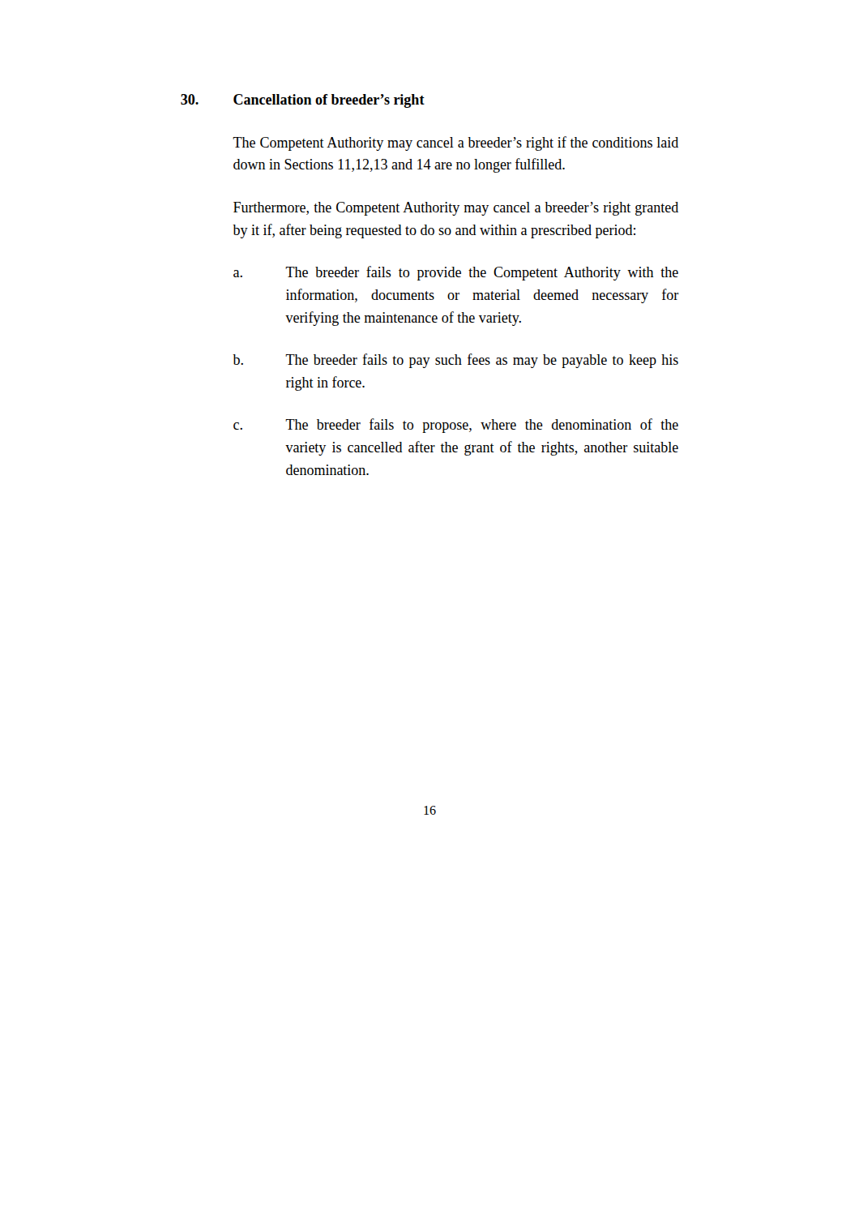30.
Cancellation of breeder’s right
The Competent Authority may cancel a breeder’s right if the conditions laid down in Sections 11,12,13 and 14 are no longer fulfilled.
Furthermore, the Competent Authority may cancel a breeder’s right granted by it if, after being requested to do so and within a prescribed period:
a. The breeder fails to provide the Competent Authority with the information, documents or material deemed necessary for verifying the maintenance of the variety.
b. The breeder fails to pay such fees as may be payable to keep his right in force.
c. The breeder fails to propose, where the denomination of the variety is cancelled after the grant of the rights, another suitable denomination.
16